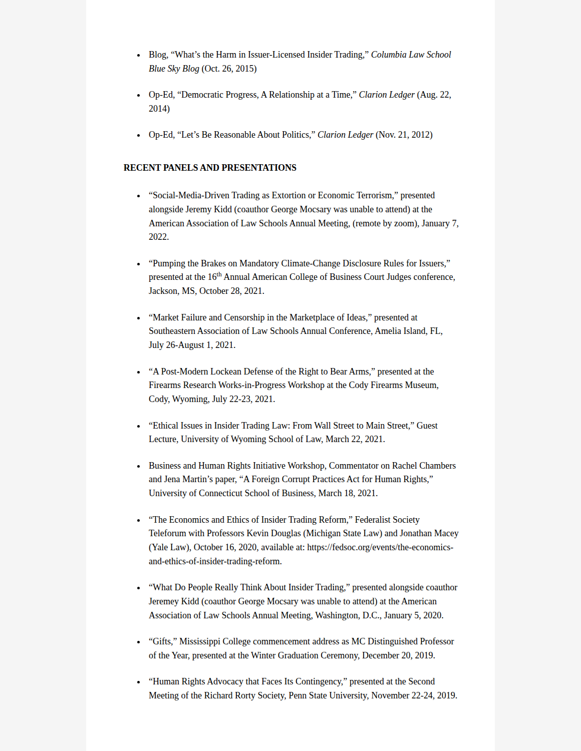Blog, “What’s the Harm in Issuer-Licensed Insider Trading,” Columbia Law School Blue Sky Blog (Oct. 26, 2015)
Op-Ed, “Democratic Progress, A Relationship at a Time,” Clarion Ledger (Aug. 22, 2014)
Op-Ed, “Let’s Be Reasonable About Politics,” Clarion Ledger (Nov. 21, 2012)
RECENT PANELS AND PRESENTATIONS
“Social-Media-Driven Trading as Extortion or Economic Terrorism,” presented alongside Jeremy Kidd (coauthor George Mocsary was unable to attend) at the American Association of Law Schools Annual Meeting, (remote by zoom), January 7, 2022.
“Pumping the Brakes on Mandatory Climate-Change Disclosure Rules for Issuers,” presented at the 16th Annual American College of Business Court Judges conference, Jackson, MS, October 28, 2021.
“Market Failure and Censorship in the Marketplace of Ideas,” presented at Southeastern Association of Law Schools Annual Conference, Amelia Island, FL, July 26-August 1, 2021.
“A Post-Modern Lockean Defense of the Right to Bear Arms,” presented at the Firearms Research Works-in-Progress Workshop at the Cody Firearms Museum, Cody, Wyoming, July 22-23, 2021.
“Ethical Issues in Insider Trading Law: From Wall Street to Main Street,” Guest Lecture, University of Wyoming School of Law, March 22, 2021.
Business and Human Rights Initiative Workshop, Commentator on Rachel Chambers and Jena Martin’s paper, “A Foreign Corrupt Practices Act for Human Rights,” University of Connecticut School of Business, March 18, 2021.
“The Economics and Ethics of Insider Trading Reform,” Federalist Society Teleforum with Professors Kevin Douglas (Michigan State Law) and Jonathan Macey (Yale Law), October 16, 2020, available at: https://fedsoc.org/events/the-economics-and-ethics-of-insider-trading-reform.
“What Do People Really Think About Insider Trading,” presented alongside coauthor Jeremey Kidd (coauthor George Mocsary was unable to attend) at the American Association of Law Schools Annual Meeting, Washington, D.C., January 5, 2020.
“Gifts,” Mississippi College commencement address as MC Distinguished Professor of the Year, presented at the Winter Graduation Ceremony, December 20, 2019.
“Human Rights Advocacy that Faces Its Contingency,” presented at the Second Meeting of the Richard Rorty Society, Penn State University, November 22-24, 2019.